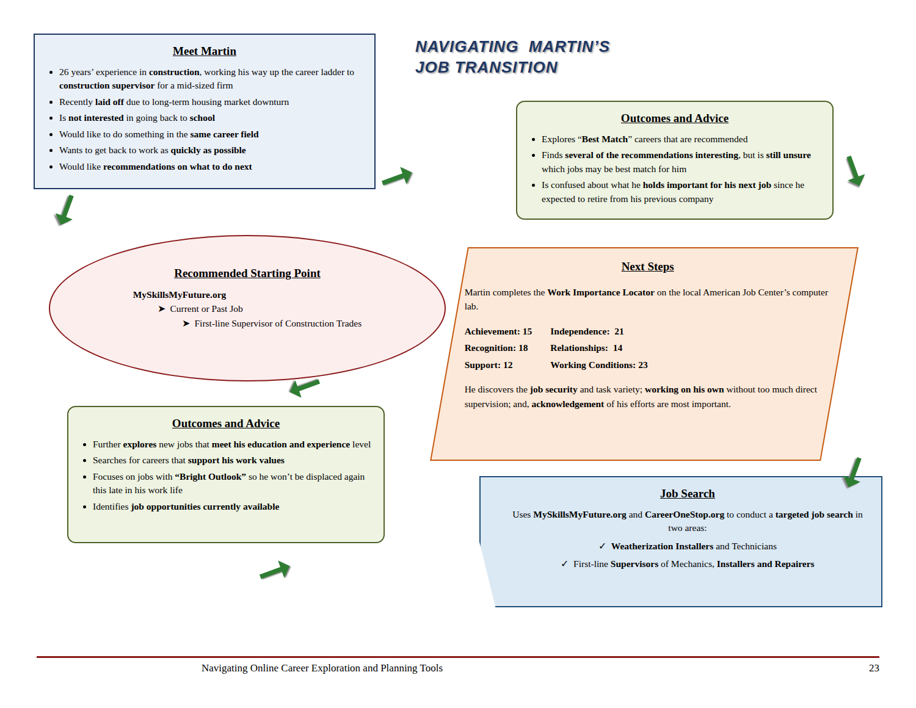NAVIGATING MARTIN’S
JOB TRANSITION
Meet Martin
26 years’ experience in construction, working his way up the career ladder to construction supervisor for a mid-sized firm
Recently laid off due to long-term housing market downturn
Is not interested in going back to school
Would like to do something in the same career field
Wants to get back to work as quickly as possible
Would like recommendations on what to do next
Recommended Starting Point
MySkillsMyFuture.org
➤ Current or Past Job
➤ First-line Supervisor of Construction Trades
Outcomes and Advice
Explores “Best Match” careers that are recommended
Finds several of the recommendations interesting, but is still unsure which jobs may be best match for him
Is confused about what he holds important for his next job since he expected to retire from his previous company
Next Steps
Martin completes the Work Importance Locator on the local American Job Center’s computer lab.
| Achievement: 15 | Independence: 21 |
| Recognition: 18 | Relationships: 14 |
| Support: 12 | Working Conditions: 23 |
He discovers the job security and task variety; working on his own without too much direct supervision; and, acknowledgement of his efforts are most important.
Outcomes and Advice
Further explores new jobs that meet his education and experience level
Searches for careers that support his work values
Focuses on jobs with “Bright Outlook” so he won’t be displaced again this late in his work life
Identifies job opportunities currently available
Job Search
Uses MySkillsMyFuture.org and CareerOneStop.org to conduct a targeted job search in two areas:
Weatherization Installers and Technicians
First-line Supervisors of Mechanics, Installers and Repairers
➞
➞
➞
➞
➞
➞
Navigating Online Career Exploration and Planning Tools 23